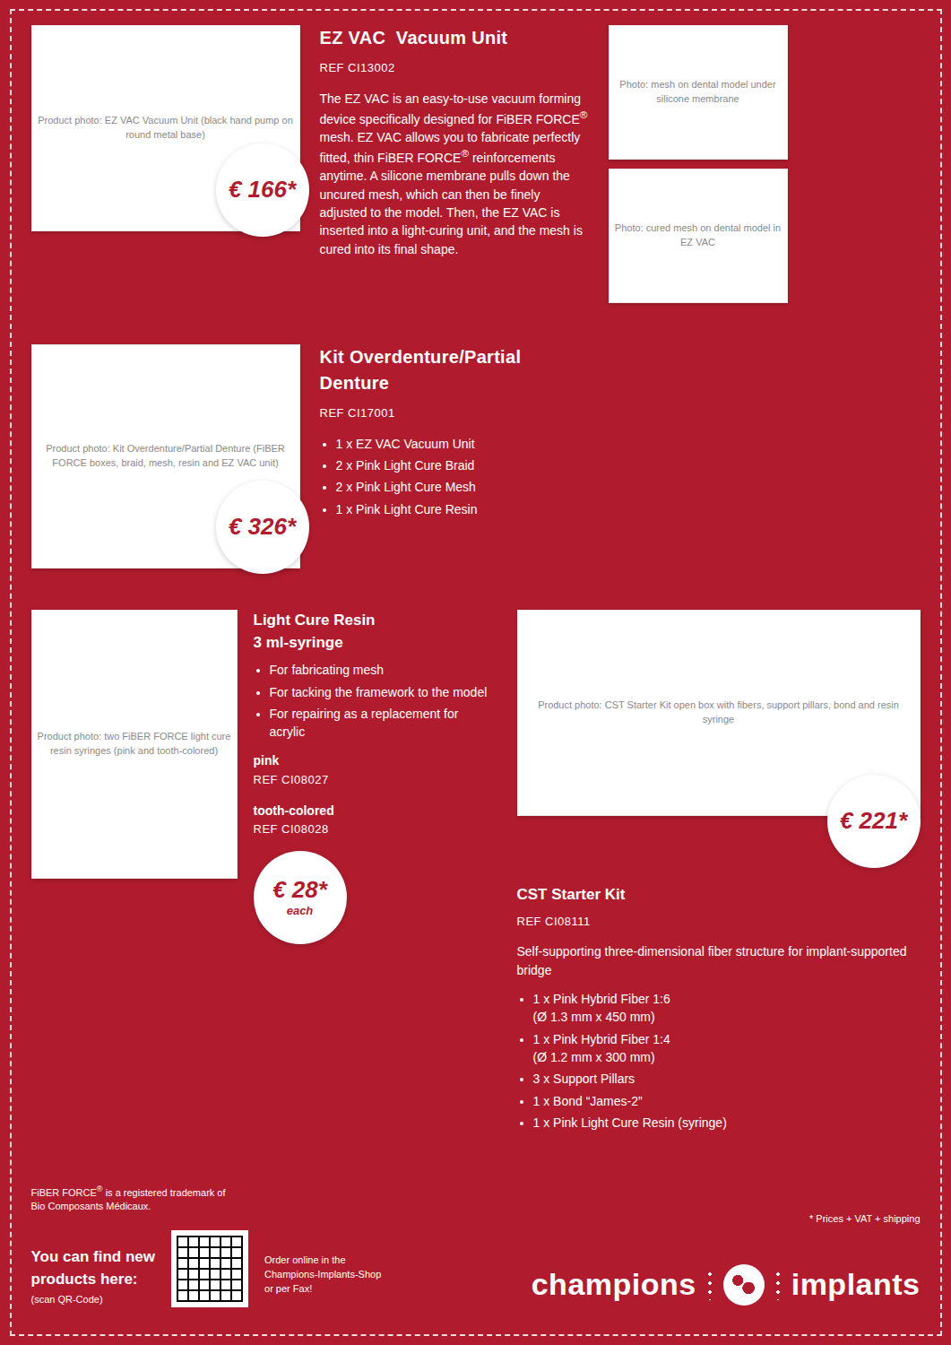Product photo: EZ VAC Vacuum Unit (black hand pump on round metal base)
€ 166*
EZ VAC Vacuum Unit
REF CI13002
The EZ VAC is an easy-to-use vacuum forming device specifically designed for FiBER FORCE® mesh. EZ VAC allows you to fabricate perfectly fitted, thin FiBER FORCE® reinforcements anytime. A silicone membrane pulls down the uncured mesh, which can then be finely adjusted to the model. Then, the EZ VAC is inserted into a light-curing unit, and the mesh is cured into its final shape.
Photo: mesh on dental model under silicone membrane
Photo: cured mesh on dental model in EZ VAC
Product photo: Kit Overdenture/Partial Denture (FiBER FORCE boxes, braid, mesh, resin and EZ VAC unit)
€ 326*
Kit Overdenture/Partial Denture
REF CI17001
1 x EZ VAC Vacuum Unit
2 x Pink Light Cure Braid
2 x Pink Light Cure Mesh
1 x Pink Light Cure Resin
Product photo: two FiBER FORCE light cure resin syringes (pink and tooth-colored)
Light Cure Resin
3 ml-syringe
For fabricating mesh
For tacking the framework to the model
For repairing as a replacement for acrylic
pink
REF CI08027
tooth-colored
REF CI08028
€ 28*each
Product photo: CST Starter Kit open box with fibers, support pillars, bond and resin syringe
€ 221*
CST Starter Kit
REF CI08111
Self-supporting three-dimensional fiber structure for implant-supported bridge
1 x Pink Hybrid Fiber 1:6
(Ø 1.3 mm x 450 mm)
1 x Pink Hybrid Fiber 1:4
(Ø 1.2 mm x 300 mm)
3 x Support Pillars
1 x Bond “James-2”
1 x Pink Light Cure Resin (syringe)
FiBER FORCE® is a registered trademark of
Bio Composants Médicaux.
You can find new
products here:
(scan QR-Code)
Order online in the
Champions-Implants-Shop
or per Fax!
* Prices + VAT + shipping
champions implants